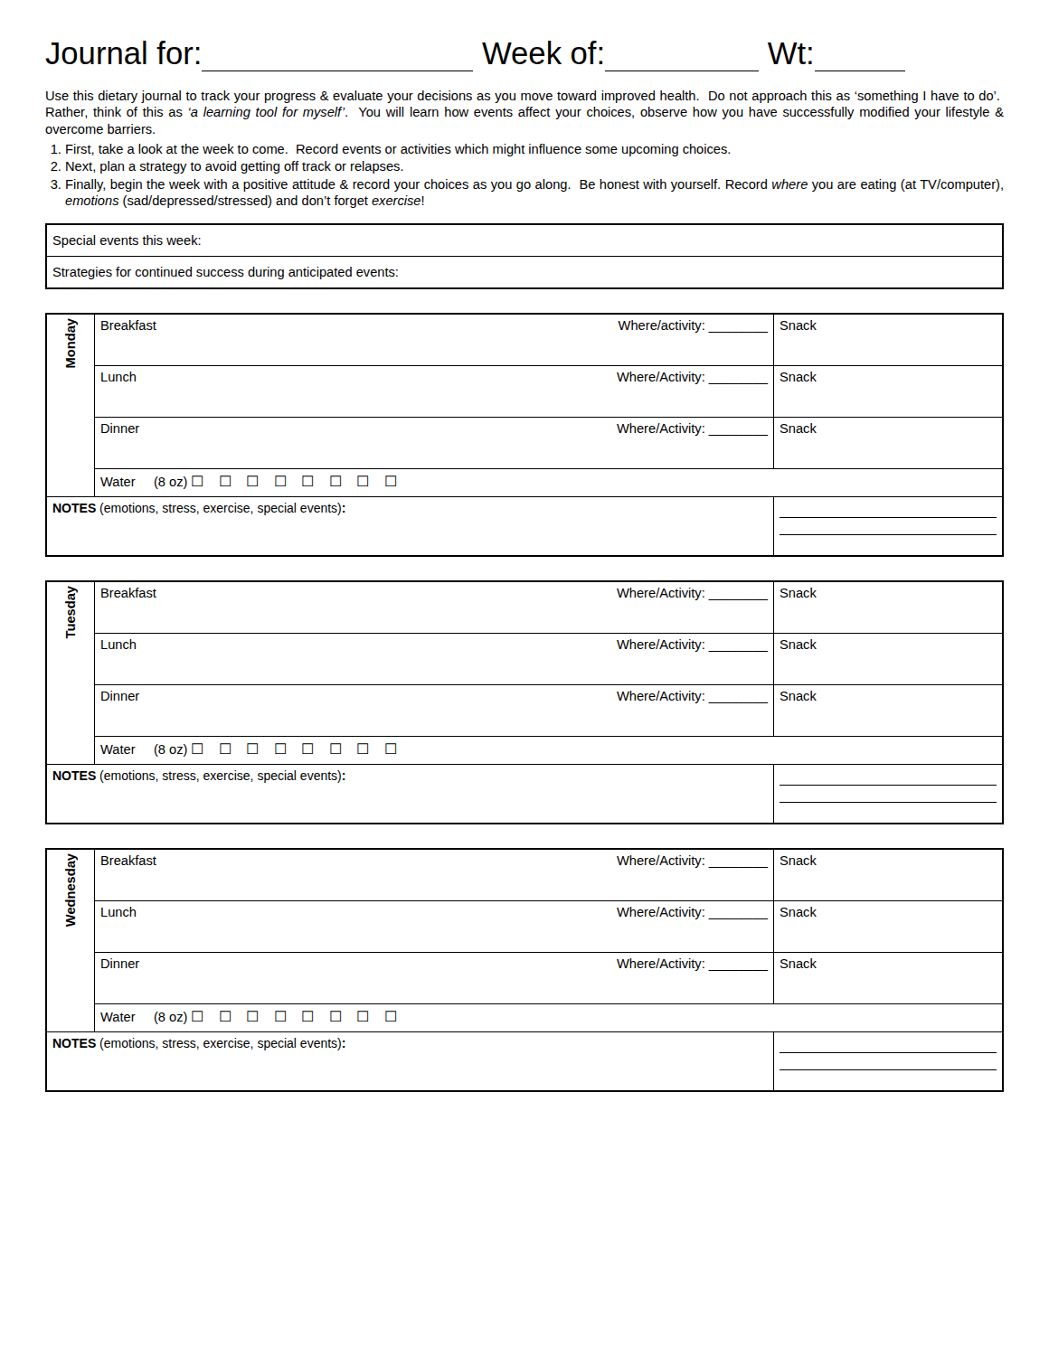Journal for: Week of: Wt:
Use this dietary journal to track your progress & evaluate your decisions as you move toward improved health. Do not approach this as ‘something I have to do’. Rather, think of this as ‘a learning tool for myself’. You will learn how events affect your choices, observe how you have successfully modified your lifestyle & overcome barriers.
First, take a look at the week to come. Record events or activities which might influence some upcoming choices.
Next, plan a strategy to avoid getting off track or relapses.
Finally, begin the week with a positive attitude & record your choices as you go along. Be honest with yourself. Record where you are eating (at TV/computer), emotions (sad/depressed/stressed) and don’t forget exercise!
| Special events this week: |
| Strategies for continued success during anticipated events: |
| Monday | Breakfast Where/activity: ________ | Snack |
| Lunch Where/Activity: ________ | Snack |
| Dinner Where/Activity: ________ | Snack |
| Water (8 oz) ☐ ☐ ☐ ☐ ☐ ☐ ☐ ☐ |
| NOTES (emotions, stress, exercise, special events) : | |
| Tuesday | Breakfast Where/Activity: ________ | Snack |
| Lunch Where/Activity: ________ | Snack |
| Dinner Where/Activity: ________ | Snack |
| Water (8 oz) ☐ ☐ ☐ ☐ ☐ ☐ ☐ ☐ |
| NOTES (emotions, stress, exercise, special events) : | |
| Wednesday | Breakfast Where/Activity: ________ | Snack |
| Lunch Where/Activity: ________ | Snack |
| Dinner Where/Activity: ________ | Snack |
| Water (8 oz) ☐ ☐ ☐ ☐ ☐ ☐ ☐ ☐ |
| NOTES (emotions, stress, exercise, special events) : | |